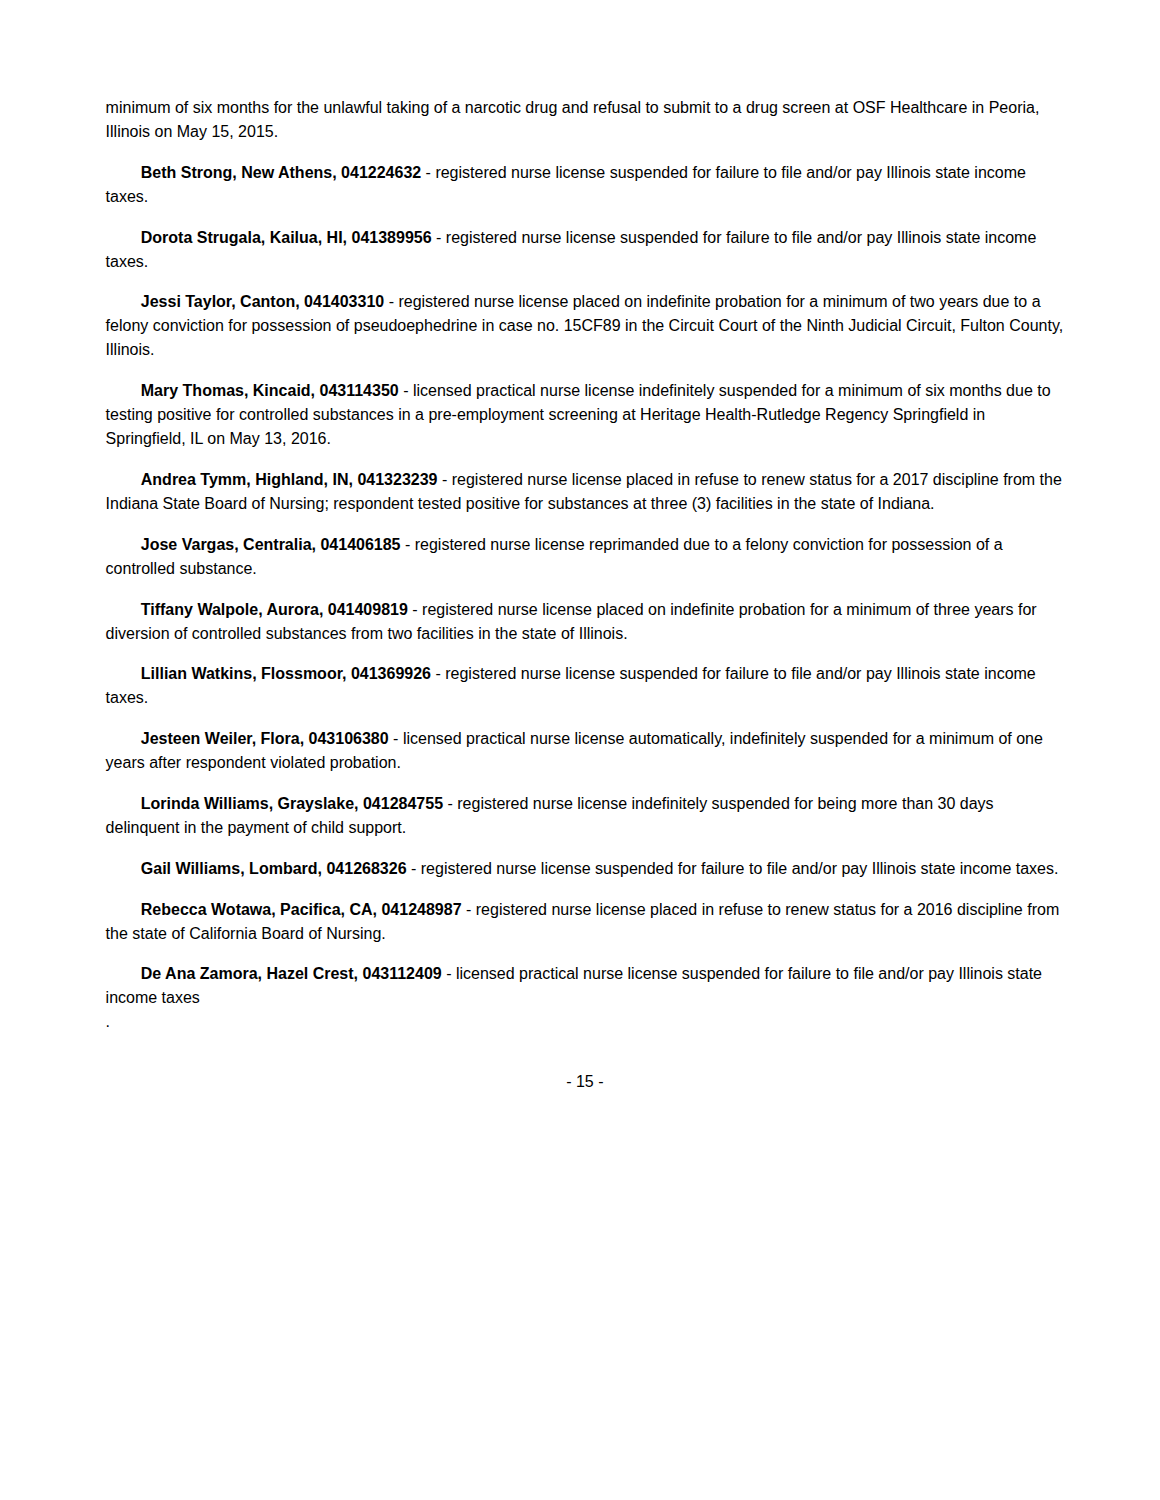minimum of six months for the unlawful taking of a narcotic drug and refusal to submit to a drug screen at OSF Healthcare in Peoria, Illinois on May 15, 2015.
Beth Strong, New Athens, 041224632 - registered nurse license suspended for failure to file and/or pay Illinois state income taxes.
Dorota Strugala, Kailua, HI, 041389956 - registered nurse license suspended for failure to file and/or pay Illinois state income taxes.
Jessi Taylor, Canton, 041403310 - registered nurse license placed on indefinite probation for a minimum of two years due to a felony conviction for possession of pseudoephedrine in case no. 15CF89 in the Circuit Court of the Ninth Judicial Circuit, Fulton County, Illinois.
Mary Thomas, Kincaid, 043114350 - licensed practical nurse license indefinitely suspended for a minimum of six months due to testing positive for controlled substances in a pre-employment screening at Heritage Health-Rutledge Regency Springfield in Springfield, IL on May 13, 2016.
Andrea Tymm, Highland, IN, 041323239 - registered nurse license placed in refuse to renew status for a 2017 discipline from the Indiana State Board of Nursing; respondent tested positive for substances at three (3) facilities in the state of Indiana.
Jose Vargas, Centralia, 041406185 - registered nurse license reprimanded due to a felony conviction for possession of a controlled substance.
Tiffany Walpole, Aurora, 041409819 - registered nurse license placed on indefinite probation for a minimum of three years for diversion of controlled substances from two facilities in the state of Illinois.
Lillian Watkins, Flossmoor, 041369926 - registered nurse license suspended for failure to file and/or pay Illinois state income taxes.
Jesteen Weiler, Flora, 043106380 - licensed practical nurse license automatically, indefinitely suspended for a minimum of one years after respondent violated probation.
Lorinda Williams, Grayslake, 041284755 - registered nurse license indefinitely suspended for being more than 30 days delinquent in the payment of child support.
Gail Williams, Lombard, 041268326 - registered nurse license suspended for failure to file and/or pay Illinois state income taxes.
Rebecca Wotawa, Pacifica, CA, 041248987 - registered nurse license placed in refuse to renew status for a 2016 discipline from the state of California Board of Nursing.
De Ana Zamora, Hazel Crest, 043112409 - licensed practical nurse license suspended for failure to file and/or pay Illinois state income taxes
.
- 15 -